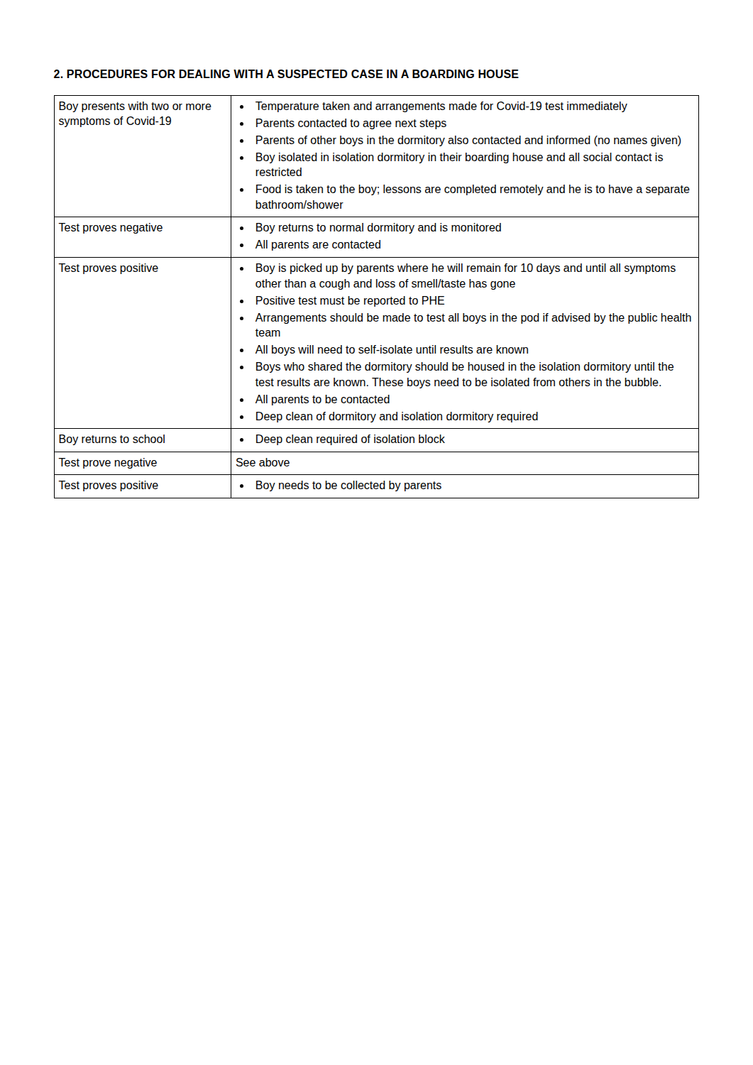2. PROCEDURES FOR DEALING WITH A SUSPECTED CASE IN A BOARDING HOUSE
| Boy presents with two or more symptoms of Covid-19 | Temperature taken and arrangements made for Covid-19 test immediately Parents contacted to agree next steps Parents of other boys in the dormitory also contacted and informed (no names given) Boy isolated in isolation dormitory in their boarding house and all social contact is restricted Food is taken to the boy; lessons are completed remotely and he is to have a separate bathroom/shower |
| Test proves negative | Boy returns to normal dormitory and is monitored All parents are contacted |
| Test proves positive | Boy is picked up by parents where he will remain for 10 days and until all symptoms other than a cough and loss of smell/taste has gone Positive test must be reported to PHE Arrangements should be made to test all boys in the pod if advised by the public health team All boys will need to self-isolate until results are known Boys who shared the dormitory should be housed in the isolation dormitory until the test results are known. These boys need to be isolated from others in the bubble. All parents to be contacted Deep clean of dormitory and isolation dormitory required |
| Boy returns to school | Deep clean required of isolation block |
| Test prove negative | See above |
| Test proves positive | Boy needs to be collected by parents |